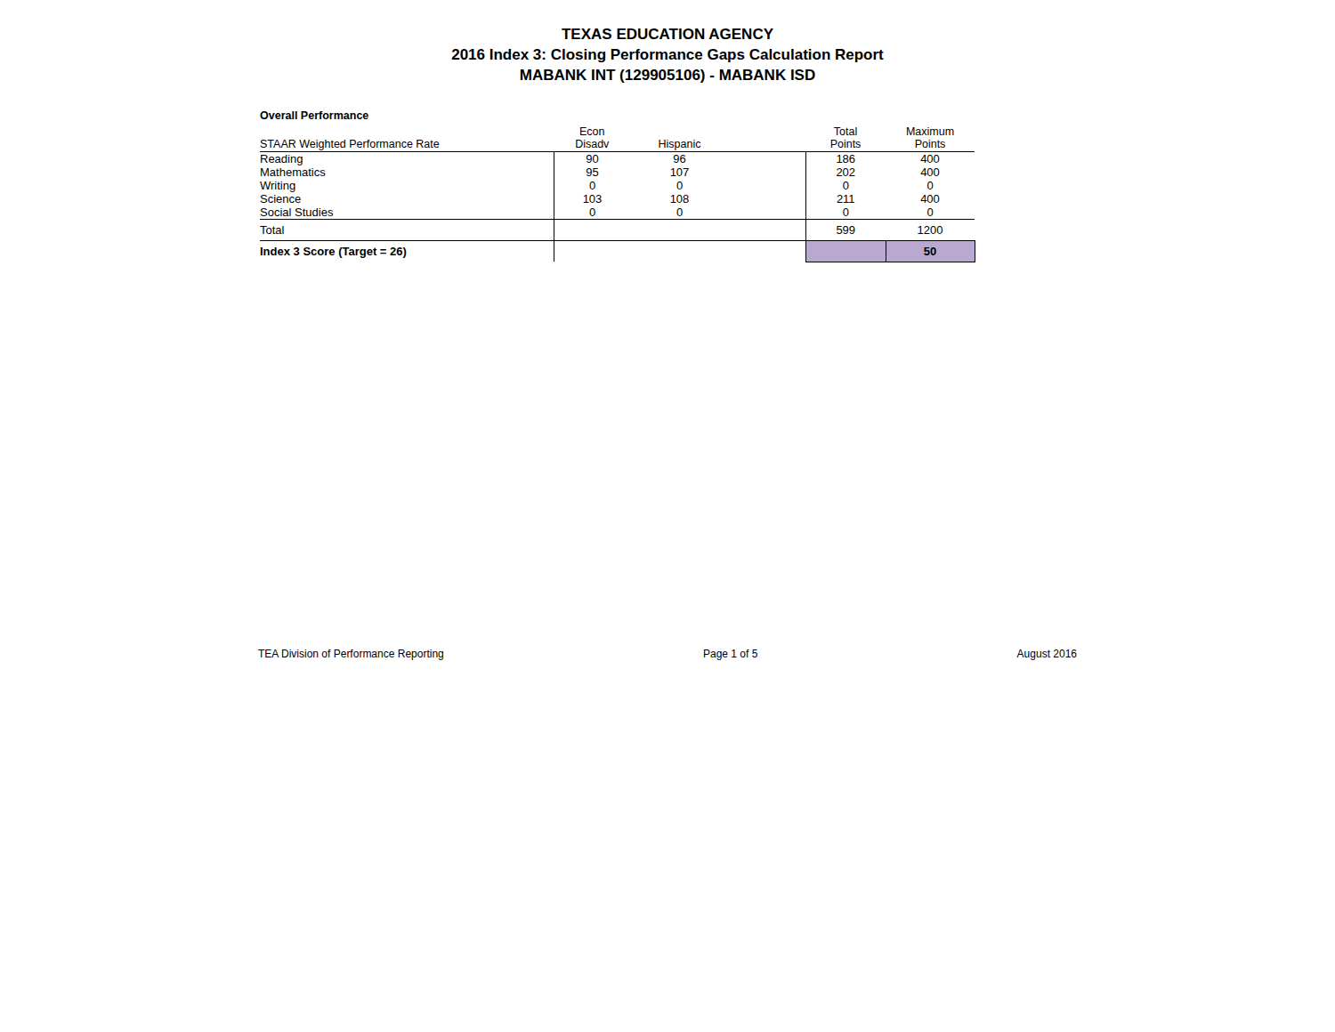TEXAS EDUCATION AGENCY
2016 Index 3: Closing Performance Gaps Calculation Report
MABANK INT (129905106) - MABANK ISD
Overall Performance
| | Econ | | | Total | Maximum |
| --- | --- | --- | --- | --- | --- |
| STAAR Weighted Performance Rate | Disadv | Hispanic | | Points | Points |
| Reading | 90 | 96 | | 186 | 400 |
| Mathematics | 95 | 107 | | 202 | 400 |
| Writing | 0 | 0 | | 0 | 0 |
| Science | 103 | 108 | | 211 | 400 |
| Social Studies | 0 | 0 | | 0 | 0 |
| Total | | | | 599 | 1200 |
| Index 3 Score (Target = 26) | | | | | 50 |
TEA Division of Performance Reporting
Page 1 of 5
August 2016